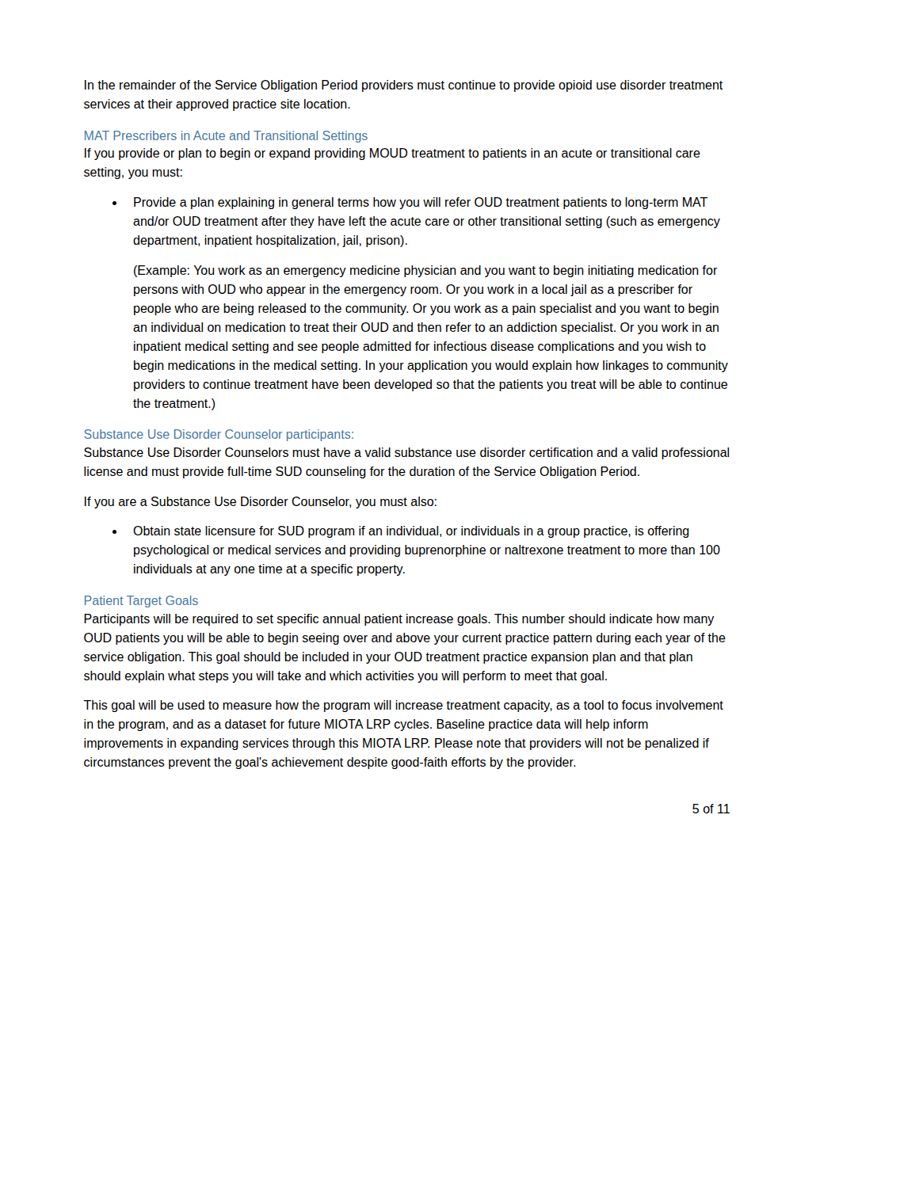In the remainder of the Service Obligation Period providers must continue to provide opioid use disorder treatment services at their approved practice site location.
MAT Prescribers in Acute and Transitional Settings
If you provide or plan to begin or expand providing MOUD treatment to patients in an acute or transitional care setting, you must:
Provide a plan explaining in general terms how you will refer OUD treatment patients to long-term MAT and/or OUD treatment after they have left the acute care or other transitional setting (such as emergency department, inpatient hospitalization, jail, prison).
(Example: You work as an emergency medicine physician and you want to begin initiating medication for persons with OUD who appear in the emergency room. Or you work in a local jail as a prescriber for people who are being released to the community. Or you work as a pain specialist and you want to begin an individual on medication to treat their OUD and then refer to an addiction specialist. Or you work in an inpatient medical setting and see people admitted for infectious disease complications and you wish to begin medications in the medical setting. In your application you would explain how linkages to community providers to continue treatment have been developed so that the patients you treat will be able to continue the treatment.)
Substance Use Disorder Counselor participants:
Substance Use Disorder Counselors must have a valid substance use disorder certification and a valid professional license and must provide full-time SUD counseling for the duration of the Service Obligation Period.
If you are a Substance Use Disorder Counselor, you must also:
Obtain state licensure for SUD program if an individual, or individuals in a group practice, is offering psychological or medical services and providing buprenorphine or naltrexone treatment to more than 100 individuals at any one time at a specific property.
Patient Target Goals
Participants will be required to set specific annual patient increase goals. This number should indicate how many OUD patients you will be able to begin seeing over and above your current practice pattern during each year of the service obligation. This goal should be included in your OUD treatment practice expansion plan and that plan should explain what steps you will take and which activities you will perform to meet that goal.
This goal will be used to measure how the program will increase treatment capacity, as a tool to focus involvement in the program, and as a dataset for future MIOTA LRP cycles. Baseline practice data will help inform improvements in expanding services through this MIOTA LRP. Please note that providers will not be penalized if circumstances prevent the goal's achievement despite good-faith efforts by the provider.
5 of 11